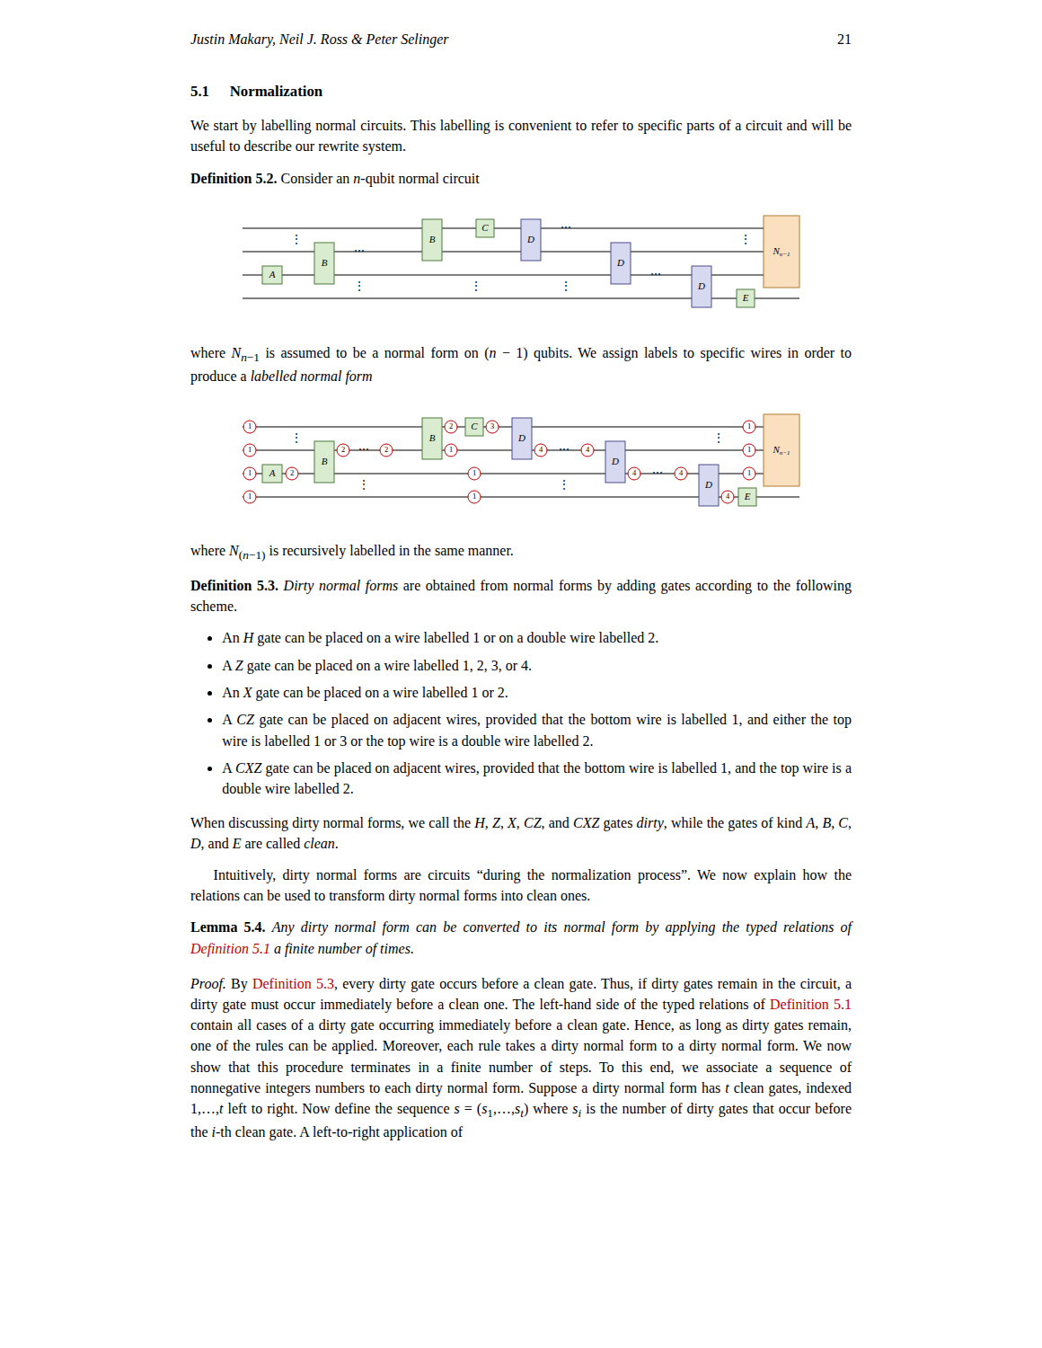Justin Makary, Neil J. Ross & Peter Selinger 21
5.1 Normalization
We start by labelling normal circuits. This labelling is convenient to refer to specific parts of a circuit and will be useful to describe our rewrite system.
Definition 5.2. Consider an n-qubit normal circuit
⋮ ⋮ A B ⋯ B C D ⋯ ⋮ ⋮ D ⋯ D E Nn−1 ⋮
where Nn−1 is assumed to be a normal form on (n − 1) qubits. We assign labels to specific wires in order to produce a labelled normal form
1 1 1 1 ⋮ A 2 B 2 ⋯ 2 ⋮ B 2 1 C 3 D 4 ⋯ 4 1 1 ⋮ D 4 ⋯ 4 D 4 E 1 1 1 ⋮ Nn−1
where N(n−1) is recursively labelled in the same manner.
Definition 5.3. Dirty normal forms are obtained from normal forms by adding gates according to the following scheme.
An H gate can be placed on a wire labelled 1 or on a double wire labelled 2.
A Z gate can be placed on a wire labelled 1, 2, 3, or 4.
An X gate can be placed on a wire labelled 1 or 2.
A CZ gate can be placed on adjacent wires, provided that the bottom wire is labelled 1, and either the top wire is labelled 1 or 3 or the top wire is a double wire labelled 2.
A CXZ gate can be placed on adjacent wires, provided that the bottom wire is labelled 1, and the top wire is a double wire labelled 2.
When discussing dirty normal forms, we call the H, Z, X, CZ, and CXZ gates dirty, while the gates of kind A, B, C, D, and E are called clean.
Intuitively, dirty normal forms are circuits “during the normalization process”. We now explain how the relations can be used to transform dirty normal forms into clean ones.
Lemma 5.4. Any dirty normal form can be converted to its normal form by applying the typed relations of Definition 5.1 a finite number of times.
Proof. By Definition 5.3, every dirty gate occurs before a clean gate. Thus, if dirty gates remain in the circuit, a dirty gate must occur immediately before a clean one. The left-hand side of the typed relations of Definition 5.1 contain all cases of a dirty gate occurring immediately before a clean gate. Hence, as long as dirty gates remain, one of the rules can be applied. Moreover, each rule takes a dirty normal form to a dirty normal form. We now show that this procedure terminates in a finite number of steps. To this end, we associate a sequence of nonnegative integers numbers to each dirty normal form. Suppose a dirty normal form has t clean gates, indexed 1,…,t left to right. Now define the sequence s = (s1,…,st) where si is the number of dirty gates that occur before the i-th clean gate. A left-to-right application of